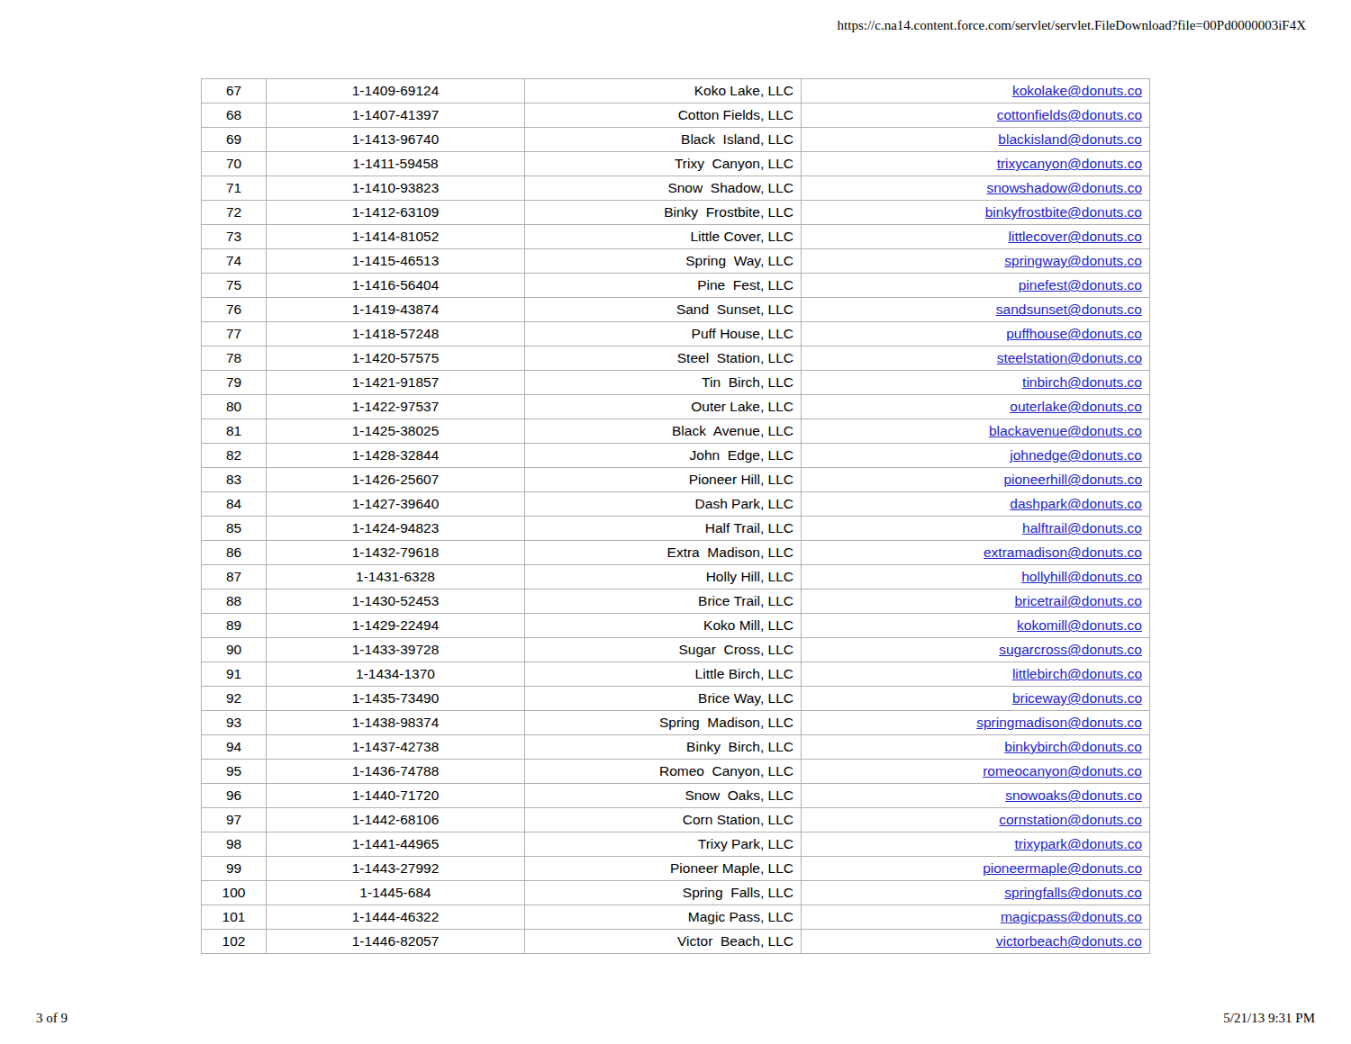https://c.na14.content.force.com/servlet/servlet.FileDownload?file=00Pd0000003iF4X
| 67 | 1-1409-69124 | Koko Lake, LLC | kokolake@donuts.co |
| 68 | 1-1407-41397 | Cotton Fields, LLC | cottonfields@donuts.co |
| 69 | 1-1413-96740 | Black Island, LLC | blackisland@donuts.co |
| 70 | 1-1411-59458 | Trixy Canyon, LLC | trixycanyon@donuts.co |
| 71 | 1-1410-93823 | Snow Shadow, LLC | snowshadow@donuts.co |
| 72 | 1-1412-63109 | Binky Frostbite, LLC | binkyfrostbite@donuts.co |
| 73 | 1-1414-81052 | Little Cover, LLC | littlecover@donuts.co |
| 74 | 1-1415-46513 | Spring Way, LLC | springway@donuts.co |
| 75 | 1-1416-56404 | Pine Fest, LLC | pinefest@donuts.co |
| 76 | 1-1419-43874 | Sand Sunset, LLC | sandsunset@donuts.co |
| 77 | 1-1418-57248 | Puff House, LLC | puffhouse@donuts.co |
| 78 | 1-1420-57575 | Steel Station, LLC | steelstation@donuts.co |
| 79 | 1-1421-91857 | Tin Birch, LLC | tinbirch@donuts.co |
| 80 | 1-1422-97537 | Outer Lake, LLC | outerlake@donuts.co |
| 81 | 1-1425-38025 | Black Avenue, LLC | blackavenue@donuts.co |
| 82 | 1-1428-32844 | John Edge, LLC | johnedge@donuts.co |
| 83 | 1-1426-25607 | Pioneer Hill, LLC | pioneerhill@donuts.co |
| 84 | 1-1427-39640 | Dash Park, LLC | dashpark@donuts.co |
| 85 | 1-1424-94823 | Half Trail, LLC | halftrail@donuts.co |
| 86 | 1-1432-79618 | Extra Madison, LLC | extramadison@donuts.co |
| 87 | 1-1431-6328 | Holly Hill, LLC | hollyhill@donuts.co |
| 88 | 1-1430-52453 | Brice Trail, LLC | bricetrail@donuts.co |
| 89 | 1-1429-22494 | Koko Mill, LLC | kokomill@donuts.co |
| 90 | 1-1433-39728 | Sugar Cross, LLC | sugarcross@donuts.co |
| 91 | 1-1434-1370 | Little Birch, LLC | littlebirch@donuts.co |
| 92 | 1-1435-73490 | Brice Way, LLC | briceway@donuts.co |
| 93 | 1-1438-98374 | Spring Madison, LLC | springmadison@donuts.co |
| 94 | 1-1437-42738 | Binky Birch, LLC | binkybirch@donuts.co |
| 95 | 1-1436-74788 | Romeo Canyon, LLC | romeocanyon@donuts.co |
| 96 | 1-1440-71720 | Snow Oaks, LLC | snowoaks@donuts.co |
| 97 | 1-1442-68106 | Corn Station, LLC | cornstation@donuts.co |
| 98 | 1-1441-44965 | Trixy Park, LLC | trixypark@donuts.co |
| 99 | 1-1443-27992 | Pioneer Maple, LLC | pioneermaple@donuts.co |
| 100 | 1-1445-684 | Spring Falls, LLC | springfalls@donuts.co |
| 101 | 1-1444-46322 | Magic Pass, LLC | magicpass@donuts.co |
| 102 | 1-1446-82057 | Victor Beach, LLC | victorbeach@donuts.co |
3 of 9 5/21/13 9:31 PM